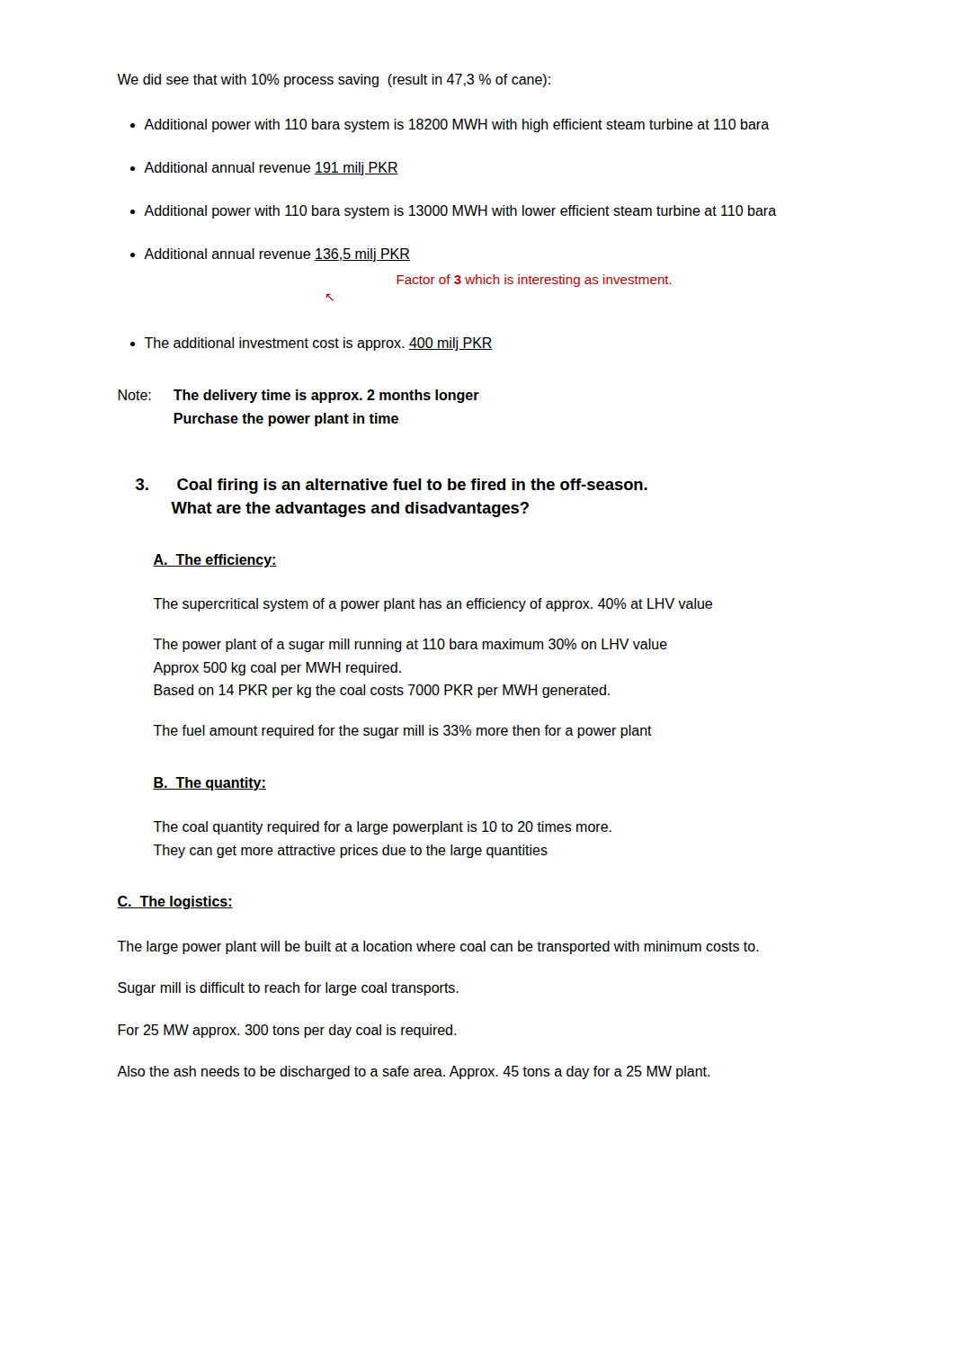We did see that with 10% process saving (result in 47,3 % of cane):
Additional power with 110 bara system is 18200 MWH with high efficient steam turbine at 110 bara
Additional annual revenue 191 milj PKR
Additional power with 110 bara system is 13000 MWH with lower efficient steam turbine at 110 bara
Additional annual revenue 136,5 milj PKR
Factor of 3 which is interesting as investment. ↖
The additional investment cost is approx. 400 milj PKR
Note:
The delivery time is approx. 2 months longer
Purchase the power plant in time
3. Coal firing is an alternative fuel to be fired in the off-season.
What are the advantages and disadvantages?
A. The efficiency:
The supercritical system of a power plant has an efficiency of approx. 40% at LHV value
The power plant of a sugar mill running at 110 bara maximum 30% on LHV value
Approx 500 kg coal per MWH required.
Based on 14 PKR per kg the coal costs 7000 PKR per MWH generated.
The fuel amount required for the sugar mill is 33% more then for a power plant
B. The quantity:
The coal quantity required for a large powerplant is 10 to 20 times more.
They can get more attractive prices due to the large quantities
C. The logistics:
The large power plant will be built at a location where coal can be transported with minimum costs to.
Sugar mill is difficult to reach for large coal transports.
For 25 MW approx. 300 tons per day coal is required.
Also the ash needs to be discharged to a safe area. Approx. 45 tons a day for a 25 MW plant.